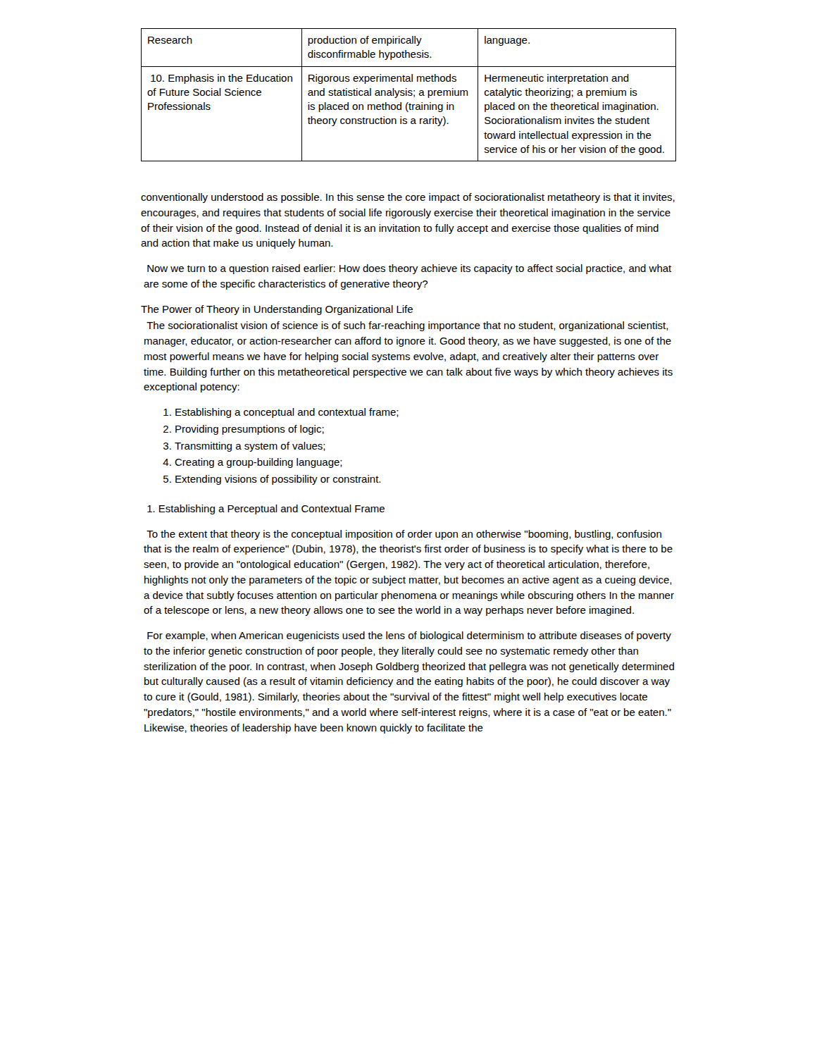| Research | production of empirically disconfirmable hypothesis. | language. |
| 10. Emphasis in the Education of Future Social Science Professionals | Rigorous experimental methods and statistical analysis; a premium is placed on method (training in theory construction is a rarity). | Hermeneutic interpretation and catalytic theorizing; a premium is placed on the theoretical imagination. Sociorationalism invites the student toward intellectual expression in the service of his or her vision of the good. |
conventionally understood as possible. In this sense the core impact of sociorationalist metatheory is that it invites, encourages, and requires that students of social life rigorously exercise their theoretical imagination in the service of their vision of the good. Instead of denial it is an invitation to fully accept and exercise those qualities of mind and action that make us uniquely human.
Now we turn to a question raised earlier: How does theory achieve its capacity to affect social practice, and what are some of the specific characteristics of generative theory?
The Power of Theory in Understanding Organizational Life
The sociorationalist vision of science is of such far-reaching importance that no student, organizational scientist, manager, educator, or action-researcher can afford to ignore it. Good theory, as we have suggested, is one of the most powerful means we have for helping social systems evolve, adapt, and creatively alter their patterns over time. Building further on this metatheoretical perspective we can talk about five ways by which theory achieves its exceptional potency:
Establishing a conceptual and contextual frame;
Providing presumptions of logic;
Transmitting a system of values;
Creating a group-building language;
Extending visions of possibility or constraint.
1. Establishing a Perceptual and Contextual Frame
To the extent that theory is the conceptual imposition of order upon an otherwise "booming, bustling, confusion that is the realm of experience" (Dubin, 1978), the theorist's first order of business is to specify what is there to be seen, to provide an "ontological education" (Gergen, 1982). The very act of theoretical articulation, therefore, highlights not only the parameters of the topic or subject matter, but becomes an active agent as a cueing device, a device that subtly focuses attention on particular phenomena or meanings while obscuring others In the manner of a telescope or lens, a new theory allows one to see the world in a way perhaps never before imagined.
For example, when American eugenicists used the lens of biological determinism to attribute diseases of poverty to the inferior genetic construction of poor people, they literally could see no systematic remedy other than sterilization of the poor. In contrast, when Joseph Goldberg theorized that pellegra was not genetically determined but culturally caused (as a result of vitamin deficiency and the eating habits of the poor), he could discover a way to cure it (Gould, 1981). Similarly, theories about the "survival of the fittest" might well help executives locate "predators," "hostile environments," and a world where self-interest reigns, where it is a case of "eat or be eaten." Likewise, theories of leadership have been known quickly to facilitate the